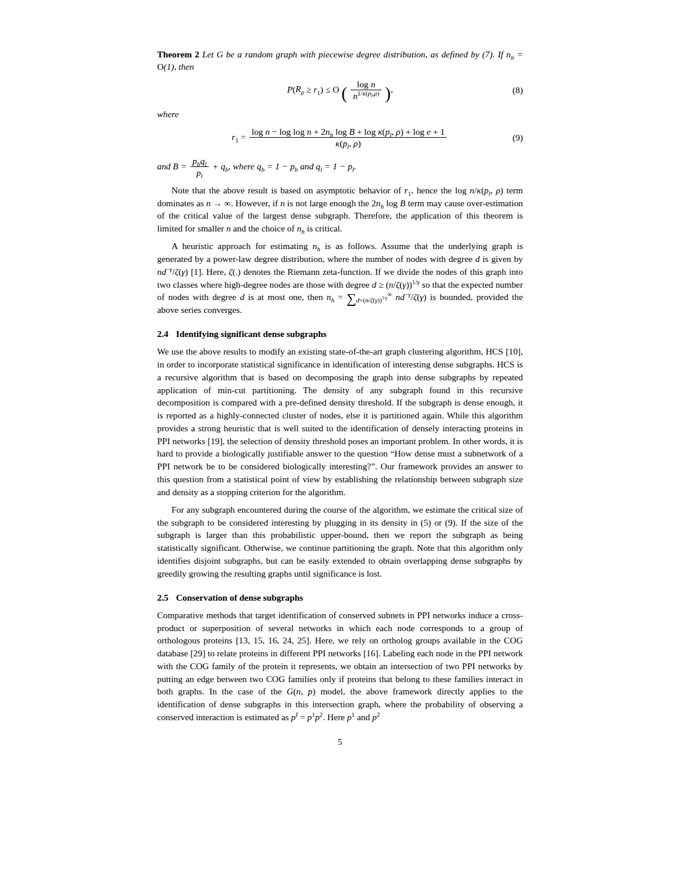Theorem 2 Let G be a random graph with piecewise degree distribution, as defined by (7). If nh = O(1), then
P(Rρ ≥ r1) ≤ O ( log n n1/κ(pl,ρ) ), (8)
where
r1 = log n − log log n + 2nh log B + log κ(pl, ρ) + log e + 1 κ(pl, ρ) (9)
and B = pbql pl + qb, where qb = 1 − pb and ql = 1 − pl.
Note that the above result is based on asymptotic behavior of r1, hence the log n/κ(pl, ρ) term dominates as n → ∞. However, if n is not large enough the 2nh log B term may cause over-estimation of the critical value of the largest dense subgraph. Therefore, the application of this theorem is limited for smaller n and the choice of nh is critical.
A heuristic approach for estimating nh is as follows. Assume that the underlying graph is generated by a power-law degree distribution, where the number of nodes with degree d is given by nd−γ/ζ(γ) [1]. Here, ζ(.) denotes the Riemann zeta-function. If we divide the nodes of this graph into two classes where high-degree nodes are those with degree d ≥ (n/ζ(γ))1/γ so that the expected number of nodes with degree d is at most one, then nh = ∑d=(n/ζ(γ))1/γ∞ nd−γ/ζ(γ) is bounded, provided the above series converges.
2.4 Identifying significant dense subgraphs
We use the above results to modify an existing state-of-the-art graph clustering algorithm, HCS [10], in order to incorporate statistical significance in identification of interesting dense subgraphs. HCS is a recursive algorithm that is based on decomposing the graph into dense subgraphs by repeated application of min-cut partitioning. The density of any subgraph found in this recursive decomposition is compared with a pre-defined density threshold. If the subgraph is dense enough, it is reported as a highly-connected cluster of nodes, else it is partitioned again. While this algorithm provides a strong heuristic that is well suited to the identification of densely interacting proteins in PPI networks [19], the selection of density threshold poses an important problem. In other words, it is hard to provide a biologically justifiable answer to the question “How dense must a subnetwork of a PPI network be to be considered biologically interesting?”. Our framework provides an answer to this question from a statistical point of view by establishing the relationship between subgraph size and density as a stopping criterion for the algorithm.
For any subgraph encountered during the course of the algorithm, we estimate the critical size of the subgraph to be considered interesting by plugging in its density in (5) or (9). If the size of the subgraph is larger than this probabilistic upper-bound, then we report the subgraph as being statistically significant. Otherwise, we continue partitioning the graph. Note that this algorithm only identifies disjoint subgraphs, but can be easily extended to obtain overlapping dense subgraphs by greedily growing the resulting graphs until significance is lost.
2.5 Conservation of dense subgraphs
Comparative methods that target identification of conserved subnets in PPI networks induce a cross-product or superposition of several networks in which each node corresponds to a group of orthologous proteins [13, 15, 16, 24, 25]. Here, we rely on ortholog groups available in the COG database [29] to relate proteins in different PPI networks [16]. Labeling each node in the PPI network with the COG family of the protein it represents, we obtain an intersection of two PPI networks by putting an edge between two COG families only if proteins that belong to these families interact in both graphs. In the case of the G(n, p) model, the above framework directly applies to the identification of dense subgraphs in this intersection graph, where the probability of observing a conserved interaction is estimated as pI = p1p2. Here p1 and p2
5